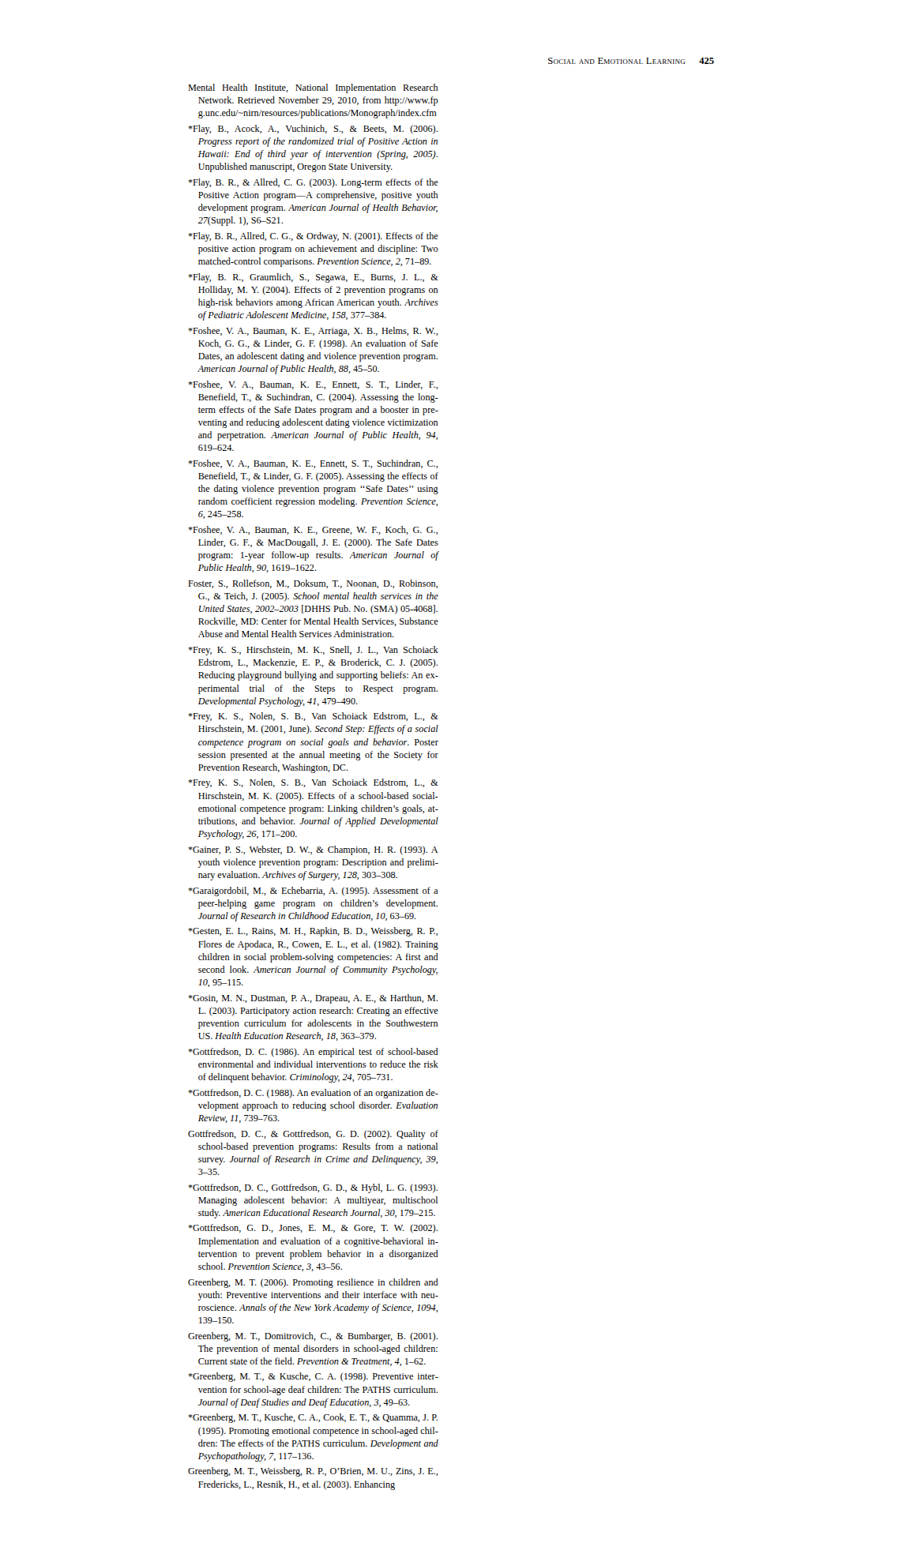Social and Emotional Learning 425
Mental Health Institute, National Implementation Research Network. Retrieved November 29, 2010, from http://www.fpg.unc.edu/~nirn/resources/publications/Monograph/index.cfm
*Flay, B., Acock, A., Vuchinich, S., & Beets, M. (2006). Progress report of the randomized trial of Positive Action in Hawaii: End of third year of intervention (Spring, 2005). Unpublished manuscript, Oregon State University.
*Flay, B. R., & Allred, C. G. (2003). Long-term effects of the Positive Action program—A comprehensive, positive youth development program. American Journal of Health Behavior, 27(Suppl. 1), S6–S21.
*Flay, B. R., Allred, C. G., & Ordway, N. (2001). Effects of the positive action program on achievement and discipline: Two matched-control comparisons. Prevention Science, 2, 71–89.
*Flay, B. R., Graumlich, S., Segawa, E., Burns, J. L., & Holliday, M. Y. (2004). Effects of 2 prevention programs on high-risk behaviors among African American youth. Archives of Pediatric Adolescent Medicine, 158, 377–384.
*Foshee, V. A., Bauman, K. E., Arriaga, X. B., Helms, R. W., Koch, G. G., & Linder, G. F. (1998). An evaluation of Safe Dates, an adolescent dating and violence prevention program. American Journal of Public Health, 88, 45–50.
*Foshee, V. A., Bauman, K. E., Ennett, S. T., Linder, F., Benefield, T., & Suchindran, C. (2004). Assessing the long-term effects of the Safe Dates program and a booster in preventing and reducing adolescent dating violence victimization and perpetration. American Journal of Public Health, 94, 619–624.
*Foshee, V. A., Bauman, K. E., Ennett, S. T., Suchindran, C., Benefield, T., & Linder, G. F. (2005). Assessing the effects of the dating violence prevention program ‘‘Safe Dates’’ using random coefficient regression modeling. Prevention Science, 6, 245–258.
*Foshee, V. A., Bauman, K. E., Greene, W. F., Koch, G. G., Linder, G. F., & MacDougall, J. E. (2000). The Safe Dates program: 1-year follow-up results. American Journal of Public Health, 90, 1619–1622.
Foster, S., Rollefson, M., Doksum, T., Noonan, D., Robinson, G., & Teich, J. (2005). School mental health services in the United States, 2002–2003 [DHHS Pub. No. (SMA) 05-4068]. Rockville, MD: Center for Mental Health Services, Substance Abuse and Mental Health Services Administration.
*Frey, K. S., Hirschstein, M. K., Snell, J. L., Van Schoiack Edstrom, L., Mackenzie, E. P., & Broderick, C. J. (2005). Reducing playground bullying and supporting beliefs: An experimental trial of the Steps to Respect program. Developmental Psychology, 41, 479–490.
*Frey, K. S., Nolen, S. B., Van Schoiack Edstrom, L., & Hirschstein, M. (2001, June). Second Step: Effects of a social competence program on social goals and behavior. Poster session presented at the annual meeting of the Society for Prevention Research, Washington, DC.
*Frey, K. S., Nolen, S. B., Van Schoiack Edstrom, L., & Hirschstein, M. K. (2005). Effects of a school-based social-emotional competence program: Linking children’s goals, attributions, and behavior. Journal of Applied Developmental Psychology, 26, 171–200.
*Gainer, P. S., Webster, D. W., & Champion, H. R. (1993). A youth violence prevention program: Description and preliminary evaluation. Archives of Surgery, 128, 303–308.
*Garaigordobil, M., & Echebarria, A. (1995). Assessment of a peer-helping game program on children’s development. Journal of Research in Childhood Education, 10, 63–69.
*Gesten, E. L., Rains, M. H., Rapkin, B. D., Weissberg, R. P., Flores de Apodaca, R., Cowen, E. L., et al. (1982). Training children in social problem-solving competencies: A first and second look. American Journal of Community Psychology, 10, 95–115.
*Gosin, M. N., Dustman, P. A., Drapeau, A. E., & Harthun, M. L. (2003). Participatory action research: Creating an effective prevention curriculum for adolescents in the Southwestern US. Health Education Research, 18, 363–379.
*Gottfredson, D. C. (1986). An empirical test of school-based environmental and individual interventions to reduce the risk of delinquent behavior. Criminology, 24, 705–731.
*Gottfredson, D. C. (1988). An evaluation of an organization development approach to reducing school disorder. Evaluation Review, 11, 739–763.
Gottfredson, D. C., & Gottfredson, G. D. (2002). Quality of school-based prevention programs: Results from a national survey. Journal of Research in Crime and Delinquency, 39, 3–35.
*Gottfredson, D. C., Gottfredson, G. D., & Hybl, L. G. (1993). Managing adolescent behavior: A multiyear, multischool study. American Educational Research Journal, 30, 179–215.
*Gottfredson, G. D., Jones, E. M., & Gore, T. W. (2002). Implementation and evaluation of a cognitive-behavioral intervention to prevent problem behavior in a disorganized school. Prevention Science, 3, 43–56.
Greenberg, M. T. (2006). Promoting resilience in children and youth: Preventive interventions and their interface with neuroscience. Annals of the New York Academy of Science, 1094, 139–150.
Greenberg, M. T., Domitrovich, C., & Bumbarger, B. (2001). The prevention of mental disorders in school-aged children: Current state of the field. Prevention & Treatment, 4, 1–62.
*Greenberg, M. T., & Kusche, C. A. (1998). Preventive intervention for school-age deaf children: The PATHS curriculum. Journal of Deaf Studies and Deaf Education, 3, 49–63.
*Greenberg, M. T., Kusche, C. A., Cook, E. T., & Quamma, J. P. (1995). Promoting emotional competence in school-aged children: The effects of the PATHS curriculum. Development and Psychopathology, 7, 117–136.
Greenberg, M. T., Weissberg, R. P., O’Brien, M. U., Zins, J. E., Fredericks, L., Resnik, H., et al. (2003). Enhancing